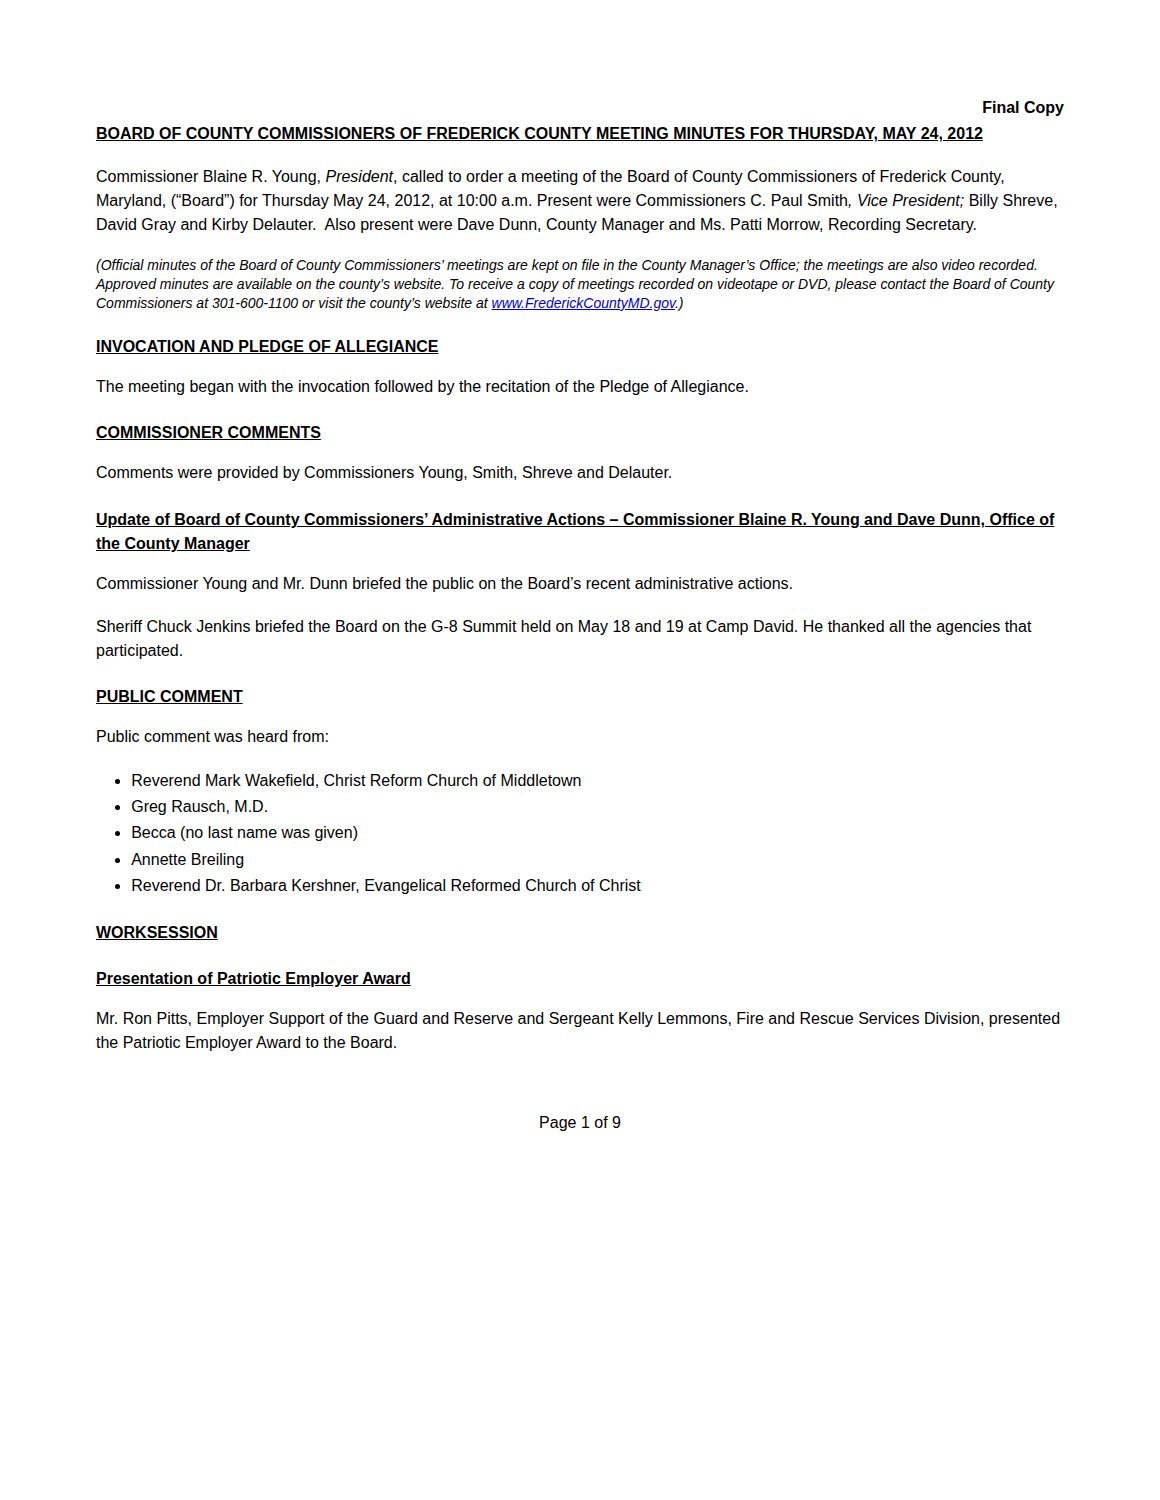Final Copy
BOARD OF COUNTY COMMISSIONERS OF FREDERICK COUNTY MEETING MINUTES FOR THURSDAY, MAY 24, 2012
Commissioner Blaine R. Young, President, called to order a meeting of the Board of County Commissioners of Frederick County, Maryland, (“Board”) for Thursday May 24, 2012, at 10:00 a.m. Present were Commissioners C. Paul Smith, Vice President; Billy Shreve, David Gray and Kirby Delauter. Also present were Dave Dunn, County Manager and Ms. Patti Morrow, Recording Secretary.
(Official minutes of the Board of County Commissioners’ meetings are kept on file in the County Manager’s Office; the meetings are also video recorded. Approved minutes are available on the county’s website. To receive a copy of meetings recorded on videotape or DVD, please contact the Board of County Commissioners at 301-600-1100 or visit the county’s website at www.FrederickCountyMD.gov.)
INVOCATION AND PLEDGE OF ALLEGIANCE
The meeting began with the invocation followed by the recitation of the Pledge of Allegiance.
COMMISSIONER COMMENTS
Comments were provided by Commissioners Young, Smith, Shreve and Delauter.
Update of Board of County Commissioners’ Administrative Actions – Commissioner Blaine R. Young and Dave Dunn, Office of the County Manager
Commissioner Young and Mr. Dunn briefed the public on the Board’s recent administrative actions.
Sheriff Chuck Jenkins briefed the Board on the G-8 Summit held on May 18 and 19 at Camp David. He thanked all the agencies that participated.
PUBLIC COMMENT
Public comment was heard from:
Reverend Mark Wakefield, Christ Reform Church of Middletown
Greg Rausch, M.D.
Becca (no last name was given)
Annette Breiling
Reverend Dr. Barbara Kershner, Evangelical Reformed Church of Christ
WORKSESSION
Presentation of Patriotic Employer Award
Mr. Ron Pitts, Employer Support of the Guard and Reserve and Sergeant Kelly Lemmons, Fire and Rescue Services Division, presented the Patriotic Employer Award to the Board.
Page 1 of 9